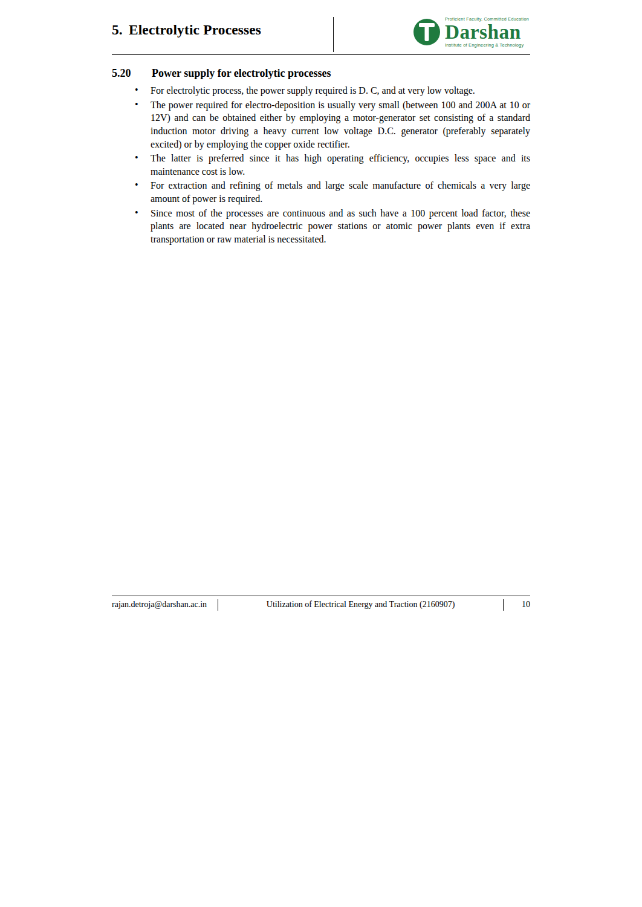5. Electrolytic Processes
Proficient Faculty, Committed Education
Darshan
Institute of Engineering & Technology
5.20 Power supply for electrolytic processes
For electrolytic process, the power supply required is D. C, and at very low voltage.
The power required for electro-deposition is usually very small (between 100 and 200A at 10 or 12V) and can be obtained either by employing a motor-generator set consisting of a standard induction motor driving a heavy current low voltage D.C. generator (preferably separately excited) or by employing the copper oxide rectifier.
The latter is preferred since it has high operating efficiency, occupies less space and its maintenance cost is low.
For extraction and refining of metals and large scale manufacture of chemicals a very large amount of power is required.
Since most of the processes are continuous and as such have a 100 percent load factor, these plants are located near hydroelectric power stations or atomic power plants even if extra transportation or raw material is necessitated.
rajan.detroja@darshan.ac.in
Utilization of Electrical Energy and Traction (2160907)
10